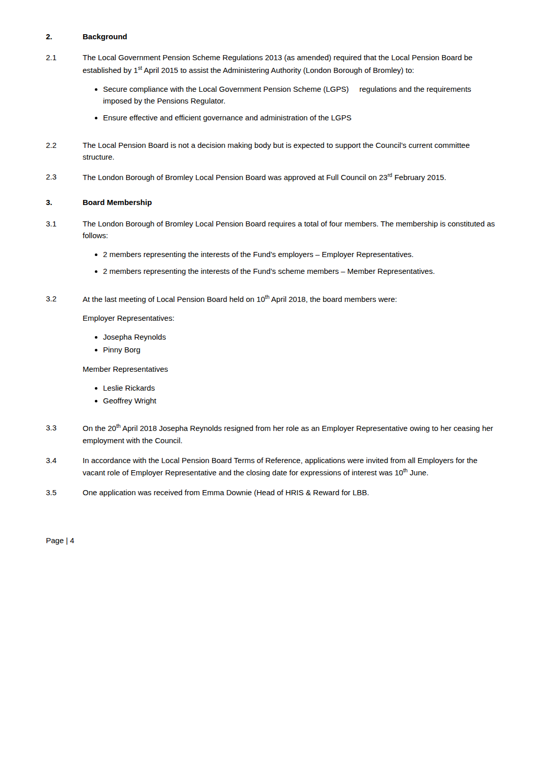2. Background
2.1 The Local Government Pension Scheme Regulations 2013 (as amended) required that the Local Pension Board be established by 1st April 2015 to assist the Administering Authority (London Borough of Bromley) to:
Secure compliance with the Local Government Pension Scheme (LGPS) regulations and the requirements imposed by the Pensions Regulator.
Ensure effective and efficient governance and administration of the LGPS
2.2 The Local Pension Board is not a decision making body but is expected to support the Council’s current committee structure.
2.3 The London Borough of Bromley Local Pension Board was approved at Full Council on 23rd February 2015.
3. Board Membership
3.1 The London Borough of Bromley Local Pension Board requires a total of four members. The membership is constituted as follows:
2 members representing the interests of the Fund’s employers – Employer Representatives.
2 members representing the interests of the Fund’s scheme members – Member Representatives.
3.2 At the last meeting of Local Pension Board held on 10th April 2018, the board members were:
Employer Representatives:
Josepha Reynolds
Pinny Borg
Member Representatives
Leslie Rickards
Geoffrey Wright
3.3 On the 20th April 2018 Josepha Reynolds resigned from her role as an Employer Representative owing to her ceasing her employment with the Council.
3.4 In accordance with the Local Pension Board Terms of Reference, applications were invited from all Employers for the vacant role of Employer Representative and the closing date for expressions of interest was 10th June.
3.5 One application was received from Emma Downie (Head of HRIS & Reward for LBB.
Page | 4